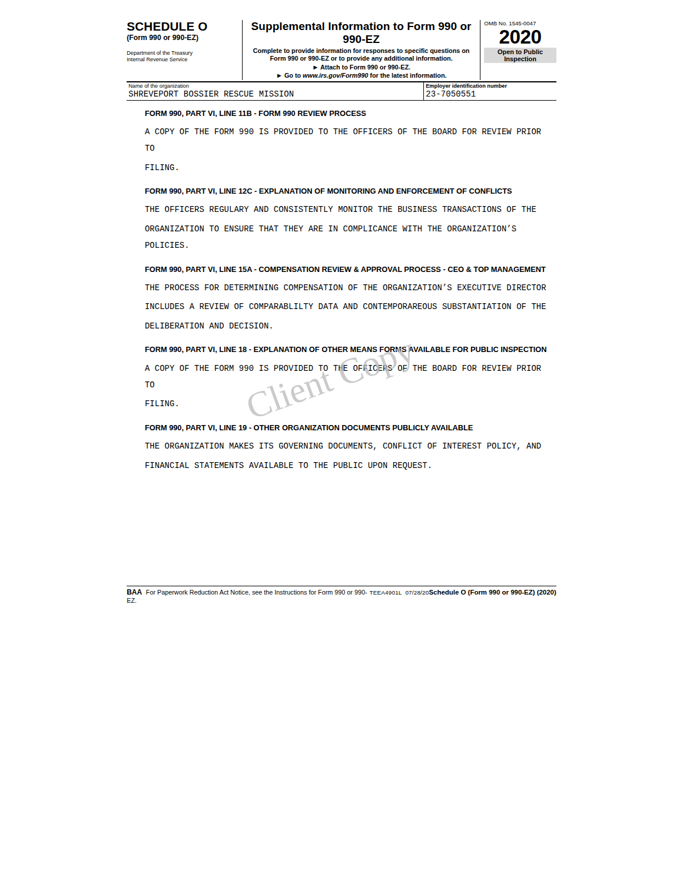SCHEDULE O
(Form 990 or 990-EZ)
Department of the Treasury
Internal Revenue Service
Supplemental Information to Form 990 or 990-EZ
Complete to provide information for responses to specific questions on
Form 990 or 990-EZ or to provide any additional information.
► Attach to Form 990 or 990-EZ.
► Go to www.irs.gov/Form990 for the latest information.
OMB No. 1545-0047
2020
Open to Public
Inspection
Name of the organization
SHREVEPORT BOSSIER RESCUE MISSION
Employer identification number
23-7050551
Client Copy
FORM 990, PART VI, LINE 11B - FORM 990 REVIEW PROCESS
A COPY OF THE FORM 990 IS PROVIDED TO THE OFFICERS OF THE BOARD FOR REVIEW PRIOR TO
FILING.
FORM 990, PART VI, LINE 12C - EXPLANATION OF MONITORING AND ENFORCEMENT OF CONFLICTS
THE OFFICERS REGULARY AND CONSISTENTLY MONITOR THE BUSINESS TRANSACTIONS OF THE
ORGANIZATION TO ENSURE THAT THEY ARE IN COMPLICANCE WITH THE ORGANIZATION’S POLICIES.
FORM 990, PART VI, LINE 15A - COMPENSATION REVIEW & APPROVAL PROCESS - CEO & TOP MANAGEMENT
THE PROCESS FOR DETERMINING COMPENSATION OF THE ORGANIZATION’S EXECUTIVE DIRECTOR
INCLUDES A REVIEW OF COMPARABLILTY DATA AND CONTEMPORAREOUS SUBSTANTIATION OF THE
DELIBERATION AND DECISION.
FORM 990, PART VI, LINE 18 - EXPLANATION OF OTHER MEANS FORMS AVAILABLE FOR PUBLIC INSPECTION
A COPY OF THE FORM 990 IS PROVIDED TO THE OFFICERS OF THE BOARD FOR REVIEW PRIOR TO
FILING.
FORM 990, PART VI, LINE 19 - OTHER ORGANIZATION DOCUMENTS PUBLICLY AVAILABLE
THE ORGANIZATION MAKES ITS GOVERNING DOCUMENTS, CONFLICT OF INTEREST POLICY, AND
FINANCIAL STATEMENTS AVAILABLE TO THE PUBLIC UPON REQUEST.
BAA For Paperwork Reduction Act Notice, see the Instructions for Form 990 or 990-EZ.
TEEA4901L 07/28/20
Schedule O (Form 990 or 990-EZ) (2020)